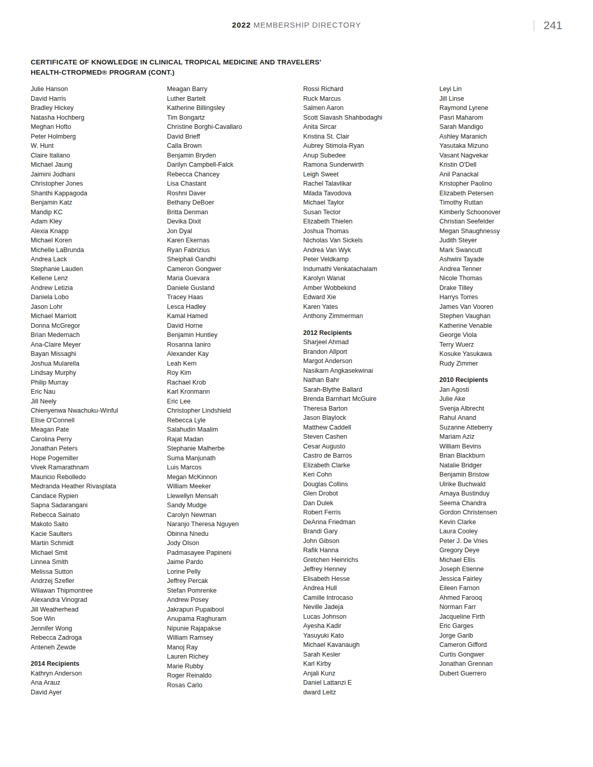2022 MEMBERSHIP DIRECTORY
241
Certificate of Knowledge in Clinical Tropical Medicine and Travelers'
Health-CTropMed® Program (cont.)
Julie Hanson
David Harris
Bradley Hickey
Natasha Hochberg
Meghan Hofto
Peter Holmberg
W. Hunt
Claire Italiano
Michael Jaung
Jaimini Jodhani
Christopher Jones
Shanthi Kappagoda
Benjamin Katz
Mandip KC
Adam Kley
Alexia Knapp
Michael Koren
Michelle LaBrunda
Andrea Lack
Stephanie Lauden
Kellene Lenz
Andrew Letizia
Daniela Lobo
Jason Lohr
Michael Marriott
Donna McGregor
Brian Medernach
Ana-Claire Meyer
Bayan Missaghi
Joshua Mularella
Lindsay Murphy
Philip Murray
Eric Nau
Jill Neely
Chienyenwa Nwachuku-Winful
Elise O'Connell
Meagan Pate
Carolina Perry
Jonathan Peters
Hope Pogemiller
Vivek Ramarathnam
Mauricio Rebolledo
Medranda Heather Rivasplata
Candace Rypien
Sapna Sadarangani
Rebecca Sainato
Makoto Saito
Kacie Saulters
Martin Schmidt
Michael Smit
Linnea Smith
Melissa Sutton
Andrzej Szefler
Wilawan Thipmontree
Alexandra Vinograd
Jill Weatherhead
Soe Win
Jennifer Wong
Rebecca Zadroga
Anteneh Zewde
2014 Recipients
Kathryn Anderson
Ana Arauz
David Ayer
Meagan Barry
Luther Bartelt
Katherine Billingsley
Tim Bongartz
Christine Borghi-Cavallaro
David Brieff
Calla Brown
Benjamin Bryden
Darilyn Campbell-Falck
Rebecca Chancey
Lisa Chastant
Roshni Daver
Bethany DeBoer
Britta Denman
Devika Dixit
Jon Dyal
Karen Ekernas
Ryan Fabrizius
Sheiphali Gandhi
Cameron Gongwer
Maria Guevara
Daniele Gusland
Tracey Haas
Lesca Hadley
Kamal Hamed
David Horne
Benjamin Huntley
Rosanna Ianiro
Alexander Kay
Leah Kern
Roy Kim
Rachael Krob
Karl Kronmann
Eric Lee
Christopher Lindshield
Rebecca Lyle
Salahudin Maalim
Rajat Madan
Stephanie Malherbe
Suma Manjunath
Luis Marcos
Megan McKinnon
William Meeker
Llewellyn Mensah
Sandy Mudge
Carolyn Newman
Naranjo Theresa Nguyen
Obinna Nnedu
Jody Olson
Padmasayee Papineni
Jaime Pardo
Lorine Pelly
Jeffrey Percak
Stefan Pomrenke
Andrew Posey
Jakrapun Pupaibool
Anupama Raghuram
Nipunie Rajapakse
William Ramsey
Manoj Ray
Lauren Richey
Marie Rubby
Roger Reinaldo
Rosas Carlo
Rossi Richard
Ruck Marcus
Salmen Aaron
Scott Siavash Shahbodaghi
Anita Sircar
Kristina St. Clair
Aubrey Stimola-Ryan
Anup Subedee
Ramona Sunderwirth
Leigh Sweet
Rachel Talavlikar
Milada Tavodova
Michael Taylor
Susan Tector
Elizabeth Thielen
Joshua Thomas
Nicholas Van Sickels
Andrea Van Wyk
Peter Veldkamp
Indumathi Venkatachalam
Karolyn Wanat
Amber Wobbekind
Edward Xie
Karen Yates
Anthony Zimmerman
2012 Recipients
Sharjeel Ahmad
Brandon Allport
Margot Anderson
Nasikarn Angkasekwinai
Nathan Bahr
Sarah-Blythe Ballard
Brenda Barnhart McGuire
Theresa Barton
Jason Blaylock
Matthew Caddell
Steven Cashen
Cesar Augusto
Castro de Barros
Elizabeth Clarke
Keri Cohn
Douglas Collins
Glen Drobot
Dan Dulek
Robert Ferris
DeAnna Friedman
Brandi Gary
John Gibson
Rafik Hanna
Gretchen Heinrichs
Jeffrey Henney
Elisabeth Hesse
Andrea Hull
Camille Introcaso
Neville Jadeja
Lucas Johnson
Ayesha Kadir
Yasuyuki Kato
Michael Kavanaugh
Sarah Kesler
Karl Kirby
Anjali Kunz
Daniel Lattanzi E
dward Leitz
Leyi Lin
Jill Linse
Raymond Lyrene
Pasri Maharom
Sarah Mandigo
Ashley Maranich
Yasutaka Mizuno
Vasant Nagvekar
Kristin O'Dell
Anil Panackal
Kristopher Paolino
Elizabeth Petersen
Timothy Ruttan
Kimberly Schoonover
Christian Seefelder
Megan Shaughnessy
Judith Steyer
Mark Swancutt
Ashwini Tayade
Andrea Tenner
Nicole Thomas
Drake Tilley
Harrys Torres
James Van Vooren
Stephen Vaughan
Katherine Venable
George Viola
Terry Wuerz
Kosuke Yasukawa
Rudy Zimmer
2010 Recipients
Jan Agosti
Julie Ake
Svenja Albrecht
Rahul Anand
Suzanne Atteberry
Mariam Aziz
William Bevins
Brian Blackburn
Natalie Bridger
Benjamin Bristow
Ulrike Buchwald
Amaya Bustinduy
Seema Chandra
Gordon Christensen
Kevin Clarke
Laura Cooley
Peter J. De Vries
Gregory Deye
Michael Ellis
Joseph Etienne
Jessica Fairley
Eileen Farnon
Ahmed Farooq
Norman Farr
Jacqueline Firth
Eric Garges
Jorge Garib
Cameron Gifford
Curtis Gongwer
Jonathan Grennan
Dubert Guerrero